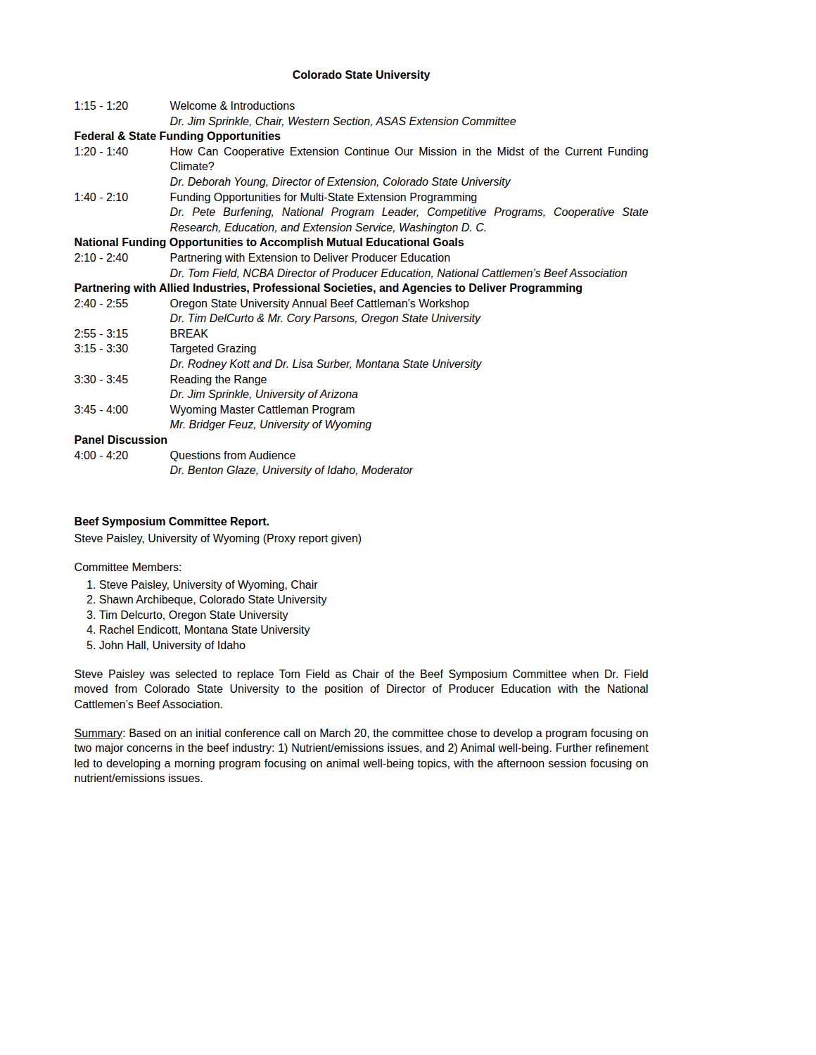Colorado State University
1:15 - 1:20
Welcome & Introductions Dr. Jim Sprinkle, Chair, Western Section, ASAS Extension Committee
Federal & State Funding Opportunities
1:20 - 1:40
How Can Cooperative Extension Continue Our Mission in the Midst of the Current Funding Climate? Dr. Deborah Young, Director of Extension, Colorado State University
1:40 - 2:10
Funding Opportunities for Multi-State Extension Programming Dr. Pete Burfening, National Program Leader, Competitive Programs, Cooperative State Research, Education, and Extension Service, Washington D. C.
National Funding Opportunities to Accomplish Mutual Educational Goals
2:10 - 2:40
Partnering with Extension to Deliver Producer Education Dr. Tom Field, NCBA Director of Producer Education, National Cattlemen’s Beef Association
Partnering with Allied Industries, Professional Societies, and Agencies to Deliver Programming
2:40 - 2:55
Oregon State University Annual Beef Cattleman’s Workshop Dr. Tim DelCurto & Mr. Cory Parsons, Oregon State University
2:55 - 3:15
BREAK
3:15 - 3:30
Targeted Grazing Dr. Rodney Kott and Dr. Lisa Surber, Montana State University
3:30 - 3:45
Reading the Range Dr. Jim Sprinkle, University of Arizona
3:45 - 4:00
Wyoming Master Cattleman Program Mr. Bridger Feuz, University of Wyoming
Panel Discussion
4:00 - 4:20
Questions from Audience Dr. Benton Glaze, University of Idaho, Moderator
Beef Symposium Committee Report.
Steve Paisley, University of Wyoming (Proxy report given)
Committee Members:
Steve Paisley, University of Wyoming, Chair
Shawn Archibeque, Colorado State University
Tim Delcurto, Oregon State University
Rachel Endicott, Montana State University
John Hall, University of Idaho
Steve Paisley was selected to replace Tom Field as Chair of the Beef Symposium Committee when Dr. Field moved from Colorado State University to the position of Director of Producer Education with the National Cattlemen’s Beef Association.
Summary: Based on an initial conference call on March 20, the committee chose to develop a program focusing on two major concerns in the beef industry: 1) Nutrient/emissions issues, and 2) Animal well-being. Further refinement led to developing a morning program focusing on animal well-being topics, with the afternoon session focusing on nutrient/emissions issues.